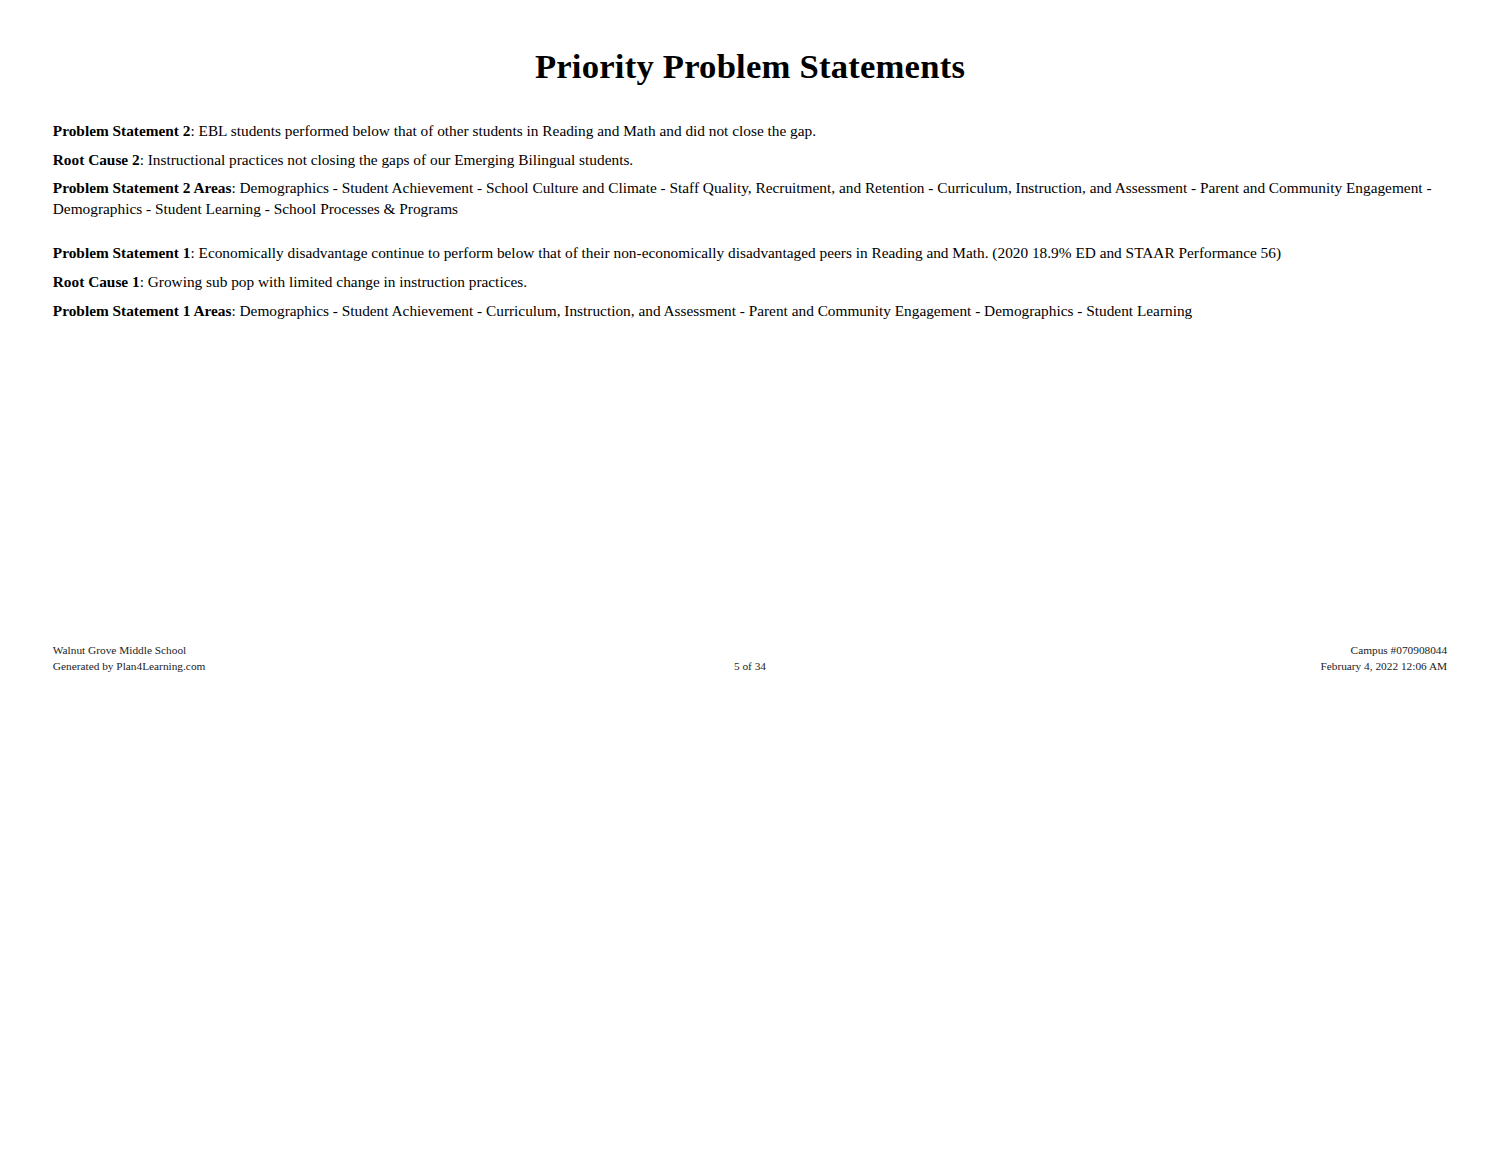Priority Problem Statements
Problem Statement 2: EBL students performed below that of other students in Reading and Math and did not close the gap.
Root Cause 2: Instructional practices not closing the gaps of our Emerging Bilingual students.
Problem Statement 2 Areas: Demographics - Student Achievement - School Culture and Climate - Staff Quality, Recruitment, and Retention - Curriculum, Instruction, and Assessment - Parent and Community Engagement - Demographics - Student Learning - School Processes & Programs
Problem Statement 1: Economically disadvantage continue to perform below that of their non-economically disadvantaged peers in Reading and Math. (2020 18.9% ED and STAAR Performance 56)
Root Cause 1: Growing sub pop with limited change in instruction practices.
Problem Statement 1 Areas: Demographics - Student Achievement - Curriculum, Instruction, and Assessment - Parent and Community Engagement - Demographics - Student Learning
| Walnut Grove Middle School Generated by Plan4Learning.com | 5 of 34 | Campus #070908044 February 4, 2022 12:06 AM |